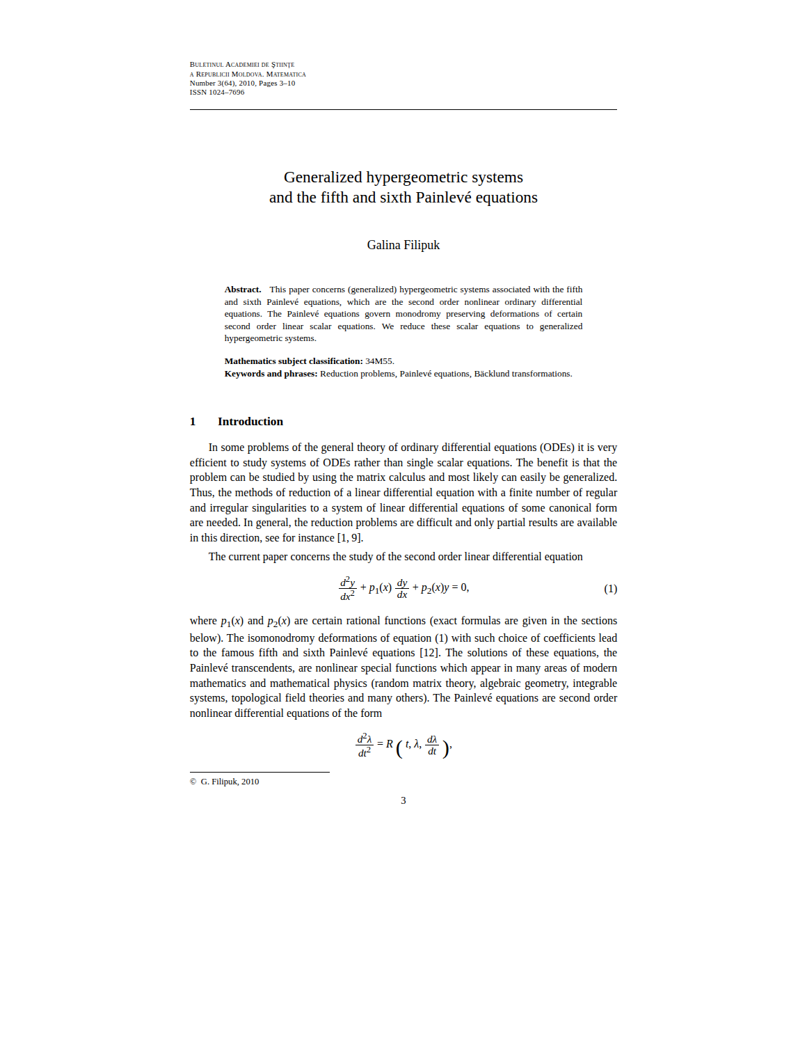Buletinul Academiei de Ştiinţe
a Republicii Moldova. Matematica
Number 3(64), 2010, Pages 3–10
ISSN 1024–7696
Generalized hypergeometric systems
and the fifth and sixth Painlevé equations
Galina Filipuk
Abstract. This paper concerns (generalized) hypergeometric systems associated with the fifth and sixth Painlevé equations, which are the second order nonlinear ordinary differential equations. The Painlevé equations govern monodromy preserving deformations of certain second order linear scalar equations. We reduce these scalar equations to generalized hypergeometric systems.
Mathematics subject classification: 34M55.
Keywords and phrases: Reduction problems, Painlevé equations, Bäcklund transformations.
1 Introduction
In some problems of the general theory of ordinary differential equations (ODEs) it is very efficient to study systems of ODEs rather than single scalar equations. The benefit is that the problem can be studied by using the matrix calculus and most likely can easily be generalized. Thus, the methods of reduction of a linear differential equation with a finite number of regular and irregular singularities to a system of linear differential equations of some canonical form are needed. In general, the reduction problems are difficult and only partial results are available in this direction, see for instance [1, 9].
The current paper concerns the study of the second order linear differential equation
d2y dx2 + p1(x) dy dx + p2(x)y = 0, (1)
where p1(x) and p2(x) are certain rational functions (exact formulas are given in the sections below). The isomonodromy deformations of equation (1) with such choice of coefficients lead to the famous fifth and sixth Painlevé equations [12]. The solutions of these equations, the Painlevé transcendents, are nonlinear special functions which appear in many areas of modern mathematics and mathematical physics (random matrix theory, algebraic geometry, integrable systems, topological field theories and many others). The Painlevé equations are second order nonlinear differential equations of the form
d2λ dt2 = R ( t, λ, dλ dt ),
© G. Filipuk, 2010
3